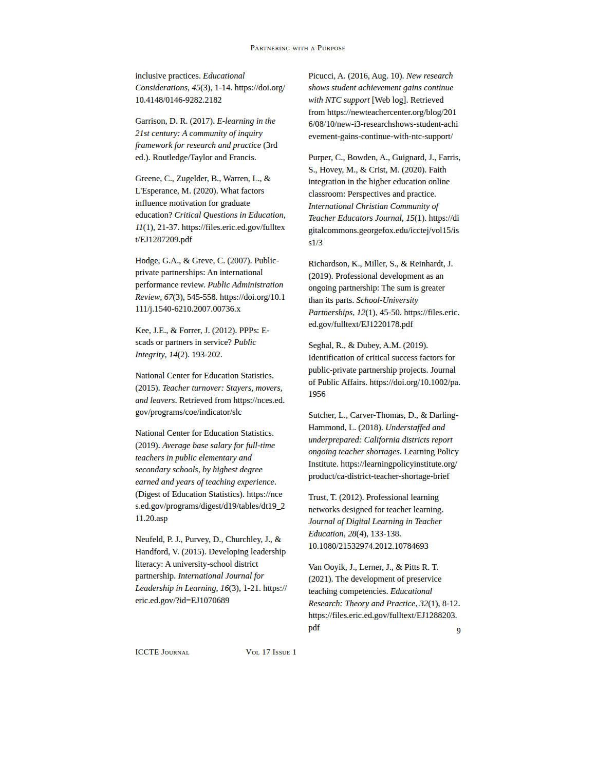Partnering with a Purpose
inclusive practices. Educational Considerations, 45(3), 1-14. https://doi.org/10.4148/0146-9282.2182
Garrison, D. R. (2017). E-learning in the 21st century: A community of inquiry framework for research and practice (3rd ed.). Routledge/Taylor and Francis.
Greene, C., Zugelder, B., Warren, L., & L'Esperance, M. (2020). What factors influence motivation for graduate education? Critical Questions in Education, 11(1), 21-37. https://files.eric.ed.gov/fulltext/EJ1287209.pdf
Hodge, G.A., & Greve, C. (2007). Public-private partnerships: An international performance review. Public Administration Review, 67(3), 545-558. https://doi.org/10.1111/j.1540-6210.2007.00736.x
Kee, J.E., & Forrer, J. (2012). PPPs: E-scads or partners in service? Public Integrity, 14(2). 193-202.
National Center for Education Statistics. (2015). Teacher turnover: Stayers, movers, and leavers. Retrieved from https://nces.ed.gov/programs/coe/indicator/slc
National Center for Education Statistics. (2019). Average base salary for full-time teachers in public elementary and secondary schools, by highest degree earned and years of teaching experience. (Digest of Education Statistics). https://nces.ed.gov/programs/digest/d19/tables/dt19_211.20.asp
Neufeld, P. J., Purvey, D., Churchley, J., & Handford, V. (2015). Developing leadership literacy: A university-school district partnership. International Journal for Leadership in Learning, 16(3), 1-21. https://eric.ed.gov/?id=EJ1070689
Picucci, A. (2016, Aug. 10). New research shows student achievement gains continue with NTC support [Web log]. Retrieved from https://newteachercenter.org/blog/2016/08/10/new-i3-researchshows-student-achievement-gains-continue-with-ntc-support/
Purper, C., Bowden, A., Guignard, J., Farris, S., Hovey, M., & Crist, M. (2020). Faith integration in the higher education online classroom: Perspectives and practice. International Christian Community of Teacher Educators Journal, 15(1). https://digitalcommons.georgefox.edu/icctej/vol15/iss1/3
Richardson, K., Miller, S., & Reinhardt, J. (2019). Professional development as an ongoing partnership: The sum is greater than its parts. School-University Partnerships, 12(1), 45-50. https://files.eric.ed.gov/fulltext/EJ1220178.pdf
Seghal, R., & Dubey, A.M. (2019). Identification of critical success factors for public-private partnership projects. Journal of Public Affairs. https://doi.org/10.1002/pa.1956
Sutcher, L., Carver-Thomas, D., & Darling-Hammond, L. (2018). Understaffed and underprepared: California districts report ongoing teacher shortages. Learning Policy Institute. https://learningpolicyinstitute.org/product/ca-district-teacher-shortage-brief
Trust, T. (2012). Professional learning networks designed for teacher learning. Journal of Digital Learning in Teacher Education, 28(4), 133-138. 10.1080/21532974.2012.10784693
Van Ooyik, J., Lerner, J., & Pitts R. T. (2021). The development of preservice teaching competencies. Educational Research: Theory and Practice, 32(1), 8-12. https://files.eric.ed.gov/fulltext/EJ1288203.pdf
9
ICCTE Journal
Vol 17 Issue 1